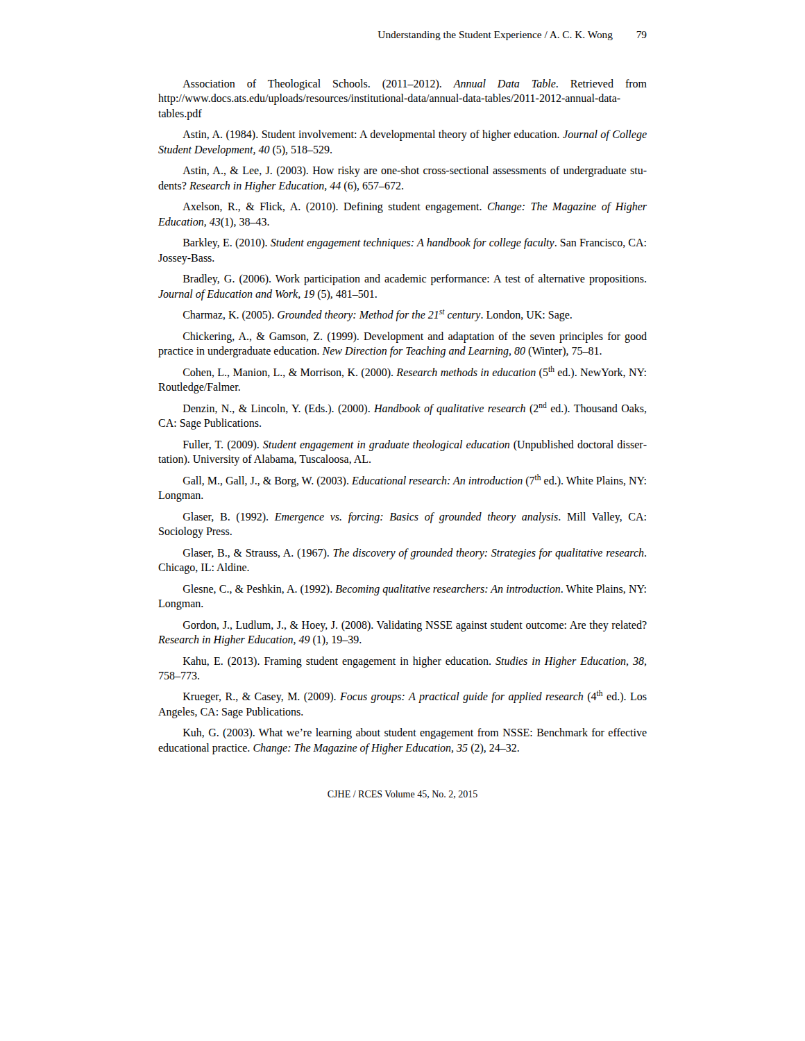Understanding the Student Experience / A. C. K. Wong79
Association of Theological Schools. (2011–2012). Annual Data Table. Retrieved from http://www.docs.ats.edu/uploads/resources/institutional-data/annual-data-tables/2011-2012-annual-data-tables.pdf
Astin, A. (1984). Student involvement: A developmental theory of higher education. Journal of College Student Development, 40 (5), 518–529.
Astin, A., & Lee, J. (2003). How risky are one-shot cross-sectional assessments of undergraduate students? Research in Higher Education, 44 (6), 657–672.
Axelson, R., & Flick, A. (2010). Defining student engagement. Change: The Magazine of Higher Education, 43(1), 38–43.
Barkley, E. (2010). Student engagement techniques: A handbook for college faculty. San Francisco, CA: Jossey-Bass.
Bradley, G. (2006). Work participation and academic performance: A test of alternative propositions. Journal of Education and Work, 19 (5), 481–501.
Charmaz, K. (2005). Grounded theory: Method for the 21st century. London, UK: Sage.
Chickering, A., & Gamson, Z. (1999). Development and adaptation of the seven principles for good practice in undergraduate education. New Direction for Teaching and Learning, 80 (Winter), 75–81.
Cohen, L., Manion, L., & Morrison, K. (2000). Research methods in education (5th ed.). NewYork, NY: Routledge/Falmer.
Denzin, N., & Lincoln, Y. (Eds.). (2000). Handbook of qualitative research (2nd ed.). Thousand Oaks, CA: Sage Publications.
Fuller, T. (2009). Student engagement in graduate theological education (Unpublished doctoral dissertation). University of Alabama, Tuscaloosa, AL.
Gall, M., Gall, J., & Borg, W. (2003). Educational research: An introduction (7th ed.). White Plains, NY: Longman.
Glaser, B. (1992). Emergence vs. forcing: Basics of grounded theory analysis. Mill Valley, CA: Sociology Press.
Glaser, B., & Strauss, A. (1967). The discovery of grounded theory: Strategies for qualitative research. Chicago, IL: Aldine.
Glesne, C., & Peshkin, A. (1992). Becoming qualitative researchers: An introduction. White Plains, NY: Longman.
Gordon, J., Ludlum, J., & Hoey, J. (2008). Validating NSSE against student outcome: Are they related? Research in Higher Education, 49 (1), 19–39.
Kahu, E. (2013). Framing student engagement in higher education. Studies in Higher Education, 38, 758–773.
Krueger, R., & Casey, M. (2009). Focus groups: A practical guide for applied research (4th ed.). Los Angeles, CA: Sage Publications.
Kuh, G. (2003). What we’re learning about student engagement from NSSE: Benchmark for effective educational practice. Change: The Magazine of Higher Education, 35 (2), 24–32.
CJHE / RCES Volume 45, No. 2, 2015